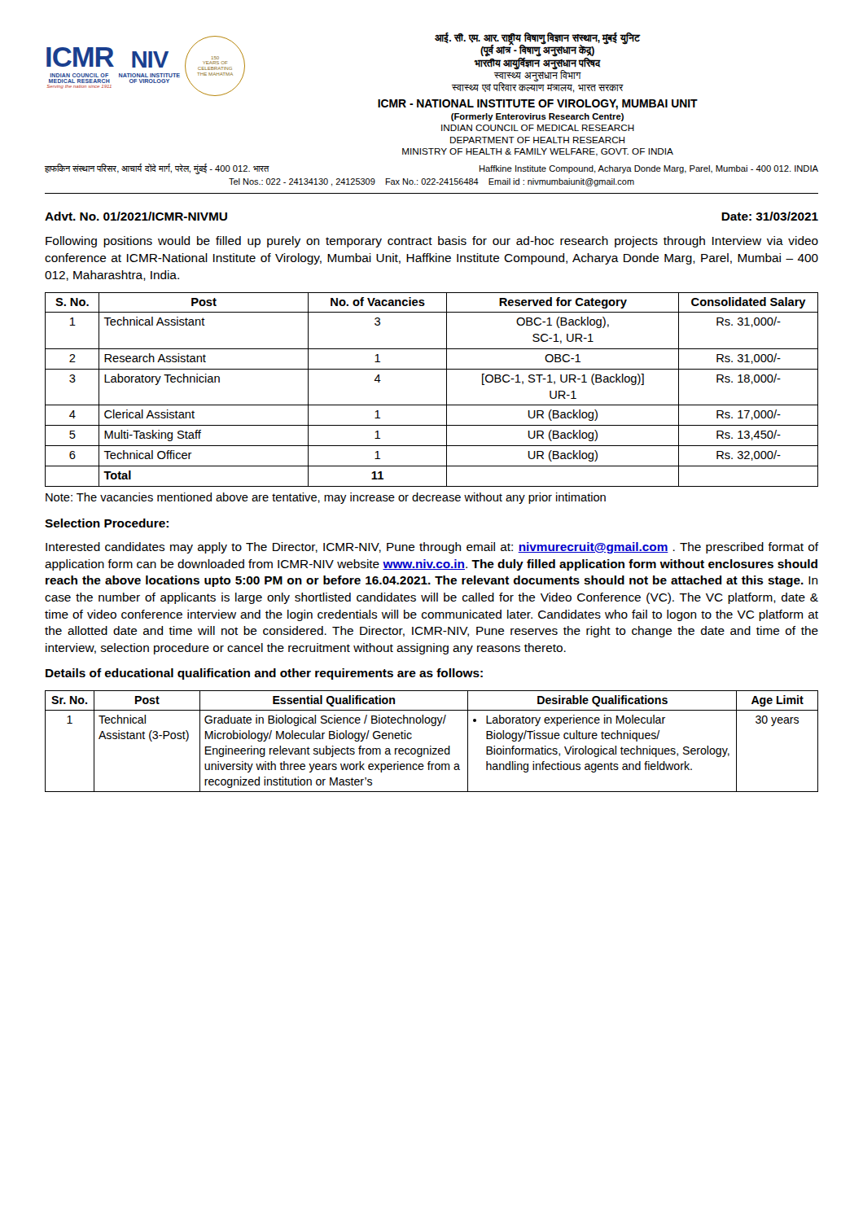ICMR
INDIAN COUNCIL OF
MEDICAL RESEARCH
Serving the nation since 1911
NIV
NATIONAL INSTITUTE
OF VIROLOGY
150
YEARS OF
CELEBRATING
THE MAHATMA
आई. सी. एम. आर. राष्ट्रीय विषाणु विज्ञान संस्थान, मुंबई युनिट
(पूर्व आंत्र - विषाणु अनुसंधान केंद्र)
भारतीय आयुर्विज्ञान अनुसंधान परिषद
स्वास्थ्य अनुसंधान विभाग
स्वास्थ्य एवं परिवार कल्याण मंत्रालय, भारत सरकार
ICMR - NATIONAL INSTITUTE OF VIROLOGY, MUMBAI UNIT
(Formerly Enterovirus Research Centre)
INDIAN COUNCIL OF MEDICAL RESEARCH
DEPARTMENT OF HEALTH RESEARCH
MINISTRY OF HEALTH & FAMILY WELFARE, GOVT. OF INDIA
हाफकिन संस्थान परिसर, आचार्य दोंदे मार्ग, परेल, मुंबई - 400 012. भारत
Haffkine Institute Compound, Acharya Donde Marg, Parel, Mumbai - 400 012. INDIA
Tel Nos.: 022 - 24134130 , 24125309 Fax No.: 022-24156484 Email id : nivmumbaiunit@gmail.com
Advt. No. 01/2021/ICMR-NIVMU
Date: 31/03/2021
Following positions would be filled up purely on temporary contract basis for our ad-hoc research projects through Interview via video conference at ICMR-National Institute of Virology, Mumbai Unit, Haffkine Institute Compound, Acharya Donde Marg, Parel, Mumbai – 400 012, Maharashtra, India.
| S. No. | Post | No. of Vacancies | Reserved for Category | Consolidated Salary |
| --- | --- | --- | --- | --- |
| 1 | Technical Assistant | 3 | OBC-1 (Backlog), SC-1, UR-1 | Rs. 31,000/- |
| 2 | Research Assistant | 1 | OBC-1 | Rs. 31,000/- |
| 3 | Laboratory Technician | 4 | [OBC-1, ST-1, UR-1 (Backlog)] UR-1 | Rs. 18,000/- |
| 4 | Clerical Assistant | 1 | UR (Backlog) | Rs. 17,000/- |
| 5 | Multi-Tasking Staff | 1 | UR (Backlog) | Rs. 13,450/- |
| 6 | Technical Officer | 1 | UR (Backlog) | Rs. 32,000/- |
| | Total | 11 | | |
Note: The vacancies mentioned above are tentative, may increase or decrease without any prior intimation
Selection Procedure:
Interested candidates may apply to The Director, ICMR-NIV, Pune through email at: nivmurecruit@gmail.com . The prescribed format of application form can be downloaded from ICMR-NIV website www.niv.co.in. The duly filled application form without enclosures should reach the above locations upto 5:00 PM on or before 16.04.2021. The relevant documents should not be attached at this stage. In case the number of applicants is large only shortlisted candidates will be called for the Video Conference (VC). The VC platform, date & time of video conference interview and the login credentials will be communicated later. Candidates who fail to logon to the VC platform at the allotted date and time will not be considered. The Director, ICMR-NIV, Pune reserves the right to change the date and time of the interview, selection procedure or cancel the recruitment without assigning any reasons thereto.
Details of educational qualification and other requirements are as follows:
| Sr. No. | Post | Essential Qualification | Desirable Qualifications | Age Limit |
| --- | --- | --- | --- | --- |
| 1 | Technical Assistant (3-Post) | Graduate in Biological Science / Biotechnology/ Microbiology/ Molecular Biology/ Genetic Engineering relevant subjects from a recognized university with three years work experience from a recognized institution or Master’s | Laboratory experience in Molecular Biology/Tissue culture techniques/ Bioinformatics, Virological techniques, Serology, handling infectious agents and fieldwork. | 30 years |